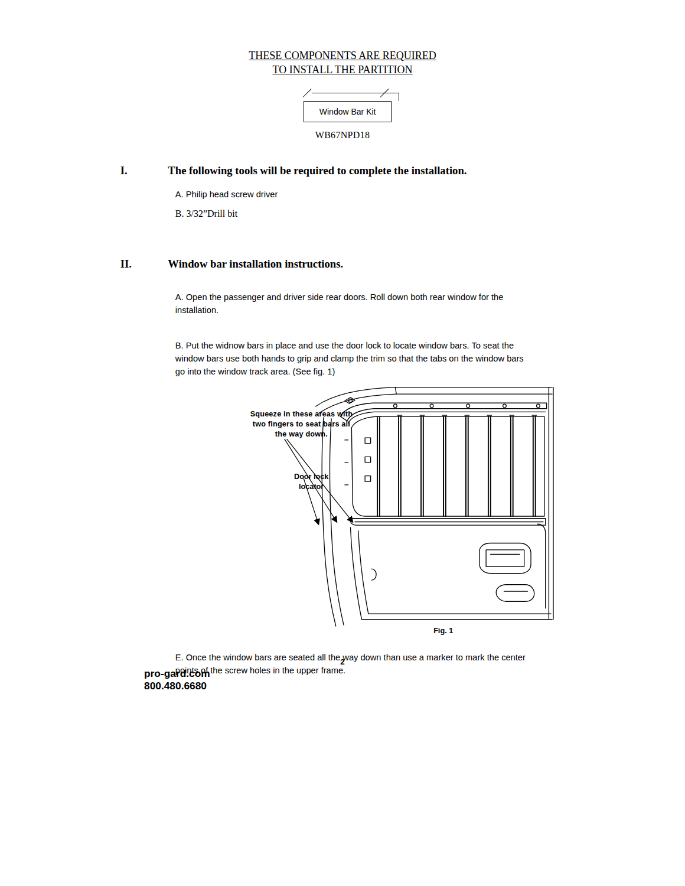THESE COMPONENTS ARE REQUIRED
TO INSTALL THE PARTITION
Window Bar Kit
WB67NPD18
I. The following tools will be required to complete the installation.
A. Philip head screw driver
B. 3/32”Drill bit
II. Window bar installation instructions.
A. Open the passenger and driver side rear doors. Roll down both rear window for the installation.
B. Put the widnow bars in place and use the door lock to locate window bars. To seat the window bars use both hands to grip and clamp the trim so that the tabs on the window bars go into the window track area. (See fig. 1)
Squeeze in these areas with
two fingers to seat bars all
the way down.
Door lock
locator
Fig. 1
E. Once the window bars are seated all the way down than use a marker to mark the center points of the screw holes in the upper frame.
2
pro-gard.com
800.480.6680